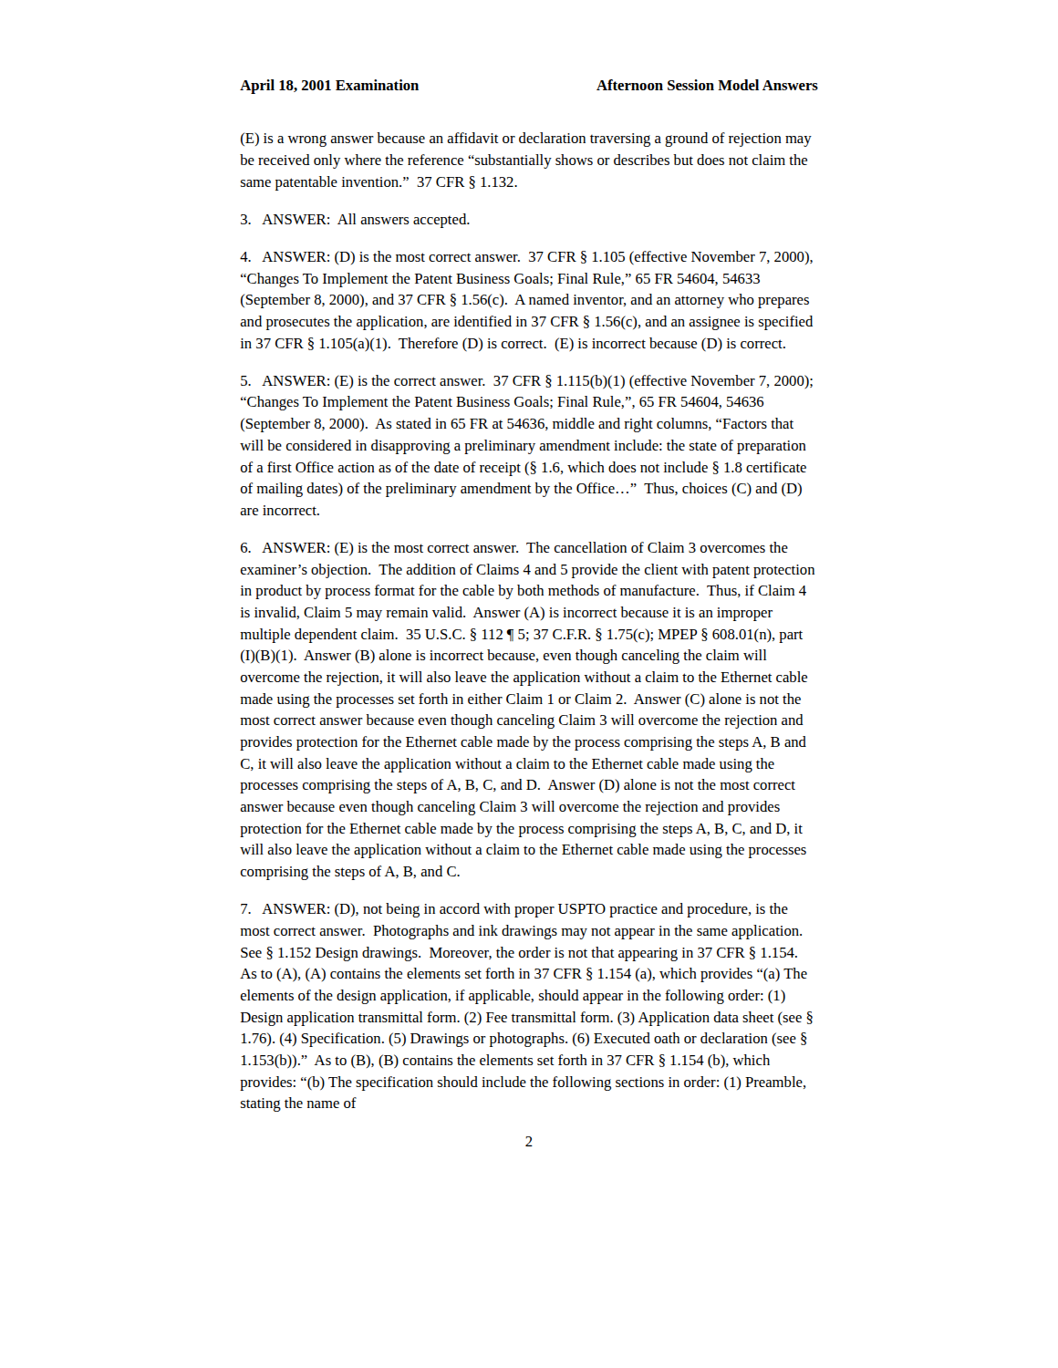April 18, 2001 Examination Afternoon Session Model Answers
(E) is a wrong answer because an affidavit or declaration traversing a ground of rejection may be received only where the reference “substantially shows or describes but does not claim the same patentable invention.” 37 CFR § 1.132.
3. ANSWER: All answers accepted.
4. ANSWER: (D) is the most correct answer. 37 CFR § 1.105 (effective November 7, 2000), “Changes To Implement the Patent Business Goals; Final Rule,” 65 FR 54604, 54633 (September 8, 2000), and 37 CFR § 1.56(c). A named inventor, and an attorney who prepares and prosecutes the application, are identified in 37 CFR § 1.56(c), and an assignee is specified in 37 CFR § 1.105(a)(1). Therefore (D) is correct. (E) is incorrect because (D) is correct.
5. ANSWER: (E) is the correct answer. 37 CFR § 1.115(b)(1) (effective November 7, 2000); “Changes To Implement the Patent Business Goals; Final Rule,”, 65 FR 54604, 54636 (September 8, 2000). As stated in 65 FR at 54636, middle and right columns, “Factors that will be considered in disapproving a preliminary amendment include: the state of preparation of a first Office action as of the date of receipt (§ 1.6, which does not include § 1.8 certificate of mailing dates) of the preliminary amendment by the Office…” Thus, choices (C) and (D) are incorrect.
6. ANSWER: (E) is the most correct answer. The cancellation of Claim 3 overcomes the examiner’s objection. The addition of Claims 4 and 5 provide the client with patent protection in product by process format for the cable by both methods of manufacture. Thus, if Claim 4 is invalid, Claim 5 may remain valid. Answer (A) is incorrect because it is an improper multiple dependent claim. 35 U.S.C. § 112 ¶ 5; 37 C.F.R. § 1.75(c); MPEP § 608.01(n), part (I)(B)(1). Answer (B) alone is incorrect because, even though canceling the claim will overcome the rejection, it will also leave the application without a claim to the Ethernet cable made using the processes set forth in either Claim 1 or Claim 2. Answer (C) alone is not the most correct answer because even though canceling Claim 3 will overcome the rejection and provides protection for the Ethernet cable made by the process comprising the steps A, B and C, it will also leave the application without a claim to the Ethernet cable made using the processes comprising the steps of A, B, C, and D. Answer (D) alone is not the most correct answer because even though canceling Claim 3 will overcome the rejection and provides protection for the Ethernet cable made by the process comprising the steps A, B, C, and D, it will also leave the application without a claim to the Ethernet cable made using the processes comprising the steps of A, B, and C.
7. ANSWER: (D), not being in accord with proper USPTO practice and procedure, is the most correct answer. Photographs and ink drawings may not appear in the same application. See § 1.152 Design drawings. Moreover, the order is not that appearing in 37 CFR § 1.154. As to (A), (A) contains the elements set forth in 37 CFR § 1.154 (a), which provides “(a) The elements of the design application, if applicable, should appear in the following order: (1) Design application transmittal form. (2) Fee transmittal form. (3) Application data sheet (see § 1.76). (4) Specification. (5) Drawings or photographs. (6) Executed oath or declaration (see § 1.153(b)).” As to (B), (B) contains the elements set forth in 37 CFR § 1.154 (b), which provides: “(b) The specification should include the following sections in order: (1) Preamble, stating the name of
2